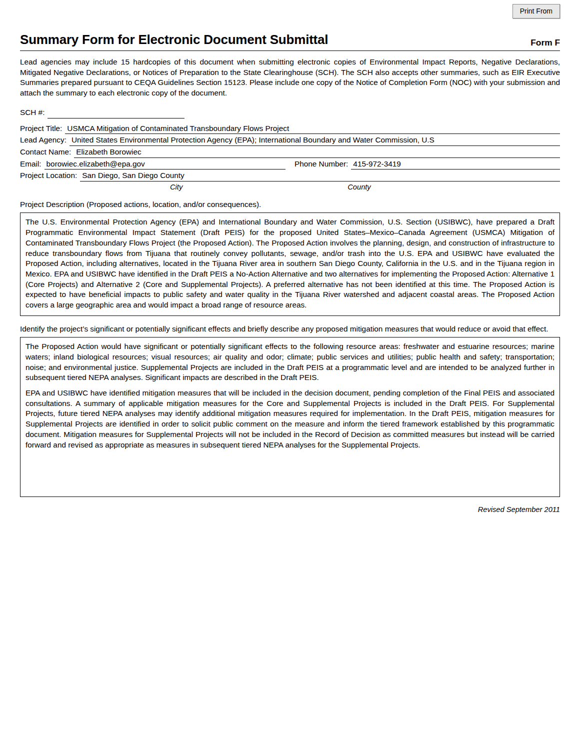Print From
Summary Form for Electronic Document Submittal
Form F
Lead agencies may include 15 hardcopies of this document when submitting electronic copies of Environmental Impact Reports, Negative Declarations, Mitigated Negative Declarations, or Notices of Preparation to the State Clearinghouse (SCH). The SCH also accepts other summaries, such as EIR Executive Summaries prepared pursuant to CEQA Guidelines Section 15123. Please include one copy of the Notice of Completion Form (NOC) with your submission and attach the summary to each electronic copy of the document.
SCH #:
Project Title: USMCA Mitigation of Contaminated Transboundary Flows Project
Lead Agency: United States Environmental Protection Agency (EPA); International Boundary and Water Commission, U.S
Contact Name: Elizabeth Borowiec
Email: borowiec.elizabeth@epa.gov
Phone Number: 415-972-3419
Project Location: San Diego, San Diego County
City County
Project Description (Proposed actions, location, and/or consequences).
The U.S. Environmental Protection Agency (EPA) and International Boundary and Water Commission, U.S. Section (USIBWC), have prepared a Draft Programmatic Environmental Impact Statement (Draft PEIS) for the proposed United States–Mexico–Canada Agreement (USMCA) Mitigation of Contaminated Transboundary Flows Project (the Proposed Action). The Proposed Action involves the planning, design, and construction of infrastructure to reduce transboundary flows from Tijuana that routinely convey pollutants, sewage, and/or trash into the U.S. EPA and USIBWC have evaluated the Proposed Action, including alternatives, located in the Tijuana River area in southern San Diego County, California in the U.S. and in the Tijuana region in Mexico. EPA and USIBWC have identified in the Draft PEIS a No-Action Alternative and two alternatives for implementing the Proposed Action: Alternative 1 (Core Projects) and Alternative 2 (Core and Supplemental Projects). A preferred alternative has not been identified at this time. The Proposed Action is expected to have beneficial impacts to public safety and water quality in the Tijuana River watershed and adjacent coastal areas. The Proposed Action covers a large geographic area and would impact a broad range of resource areas.
Identify the project’s significant or potentially significant effects and briefly describe any proposed mitigation measures that would reduce or avoid that effect.
The Proposed Action would have significant or potentially significant effects to the following resource areas: freshwater and estuarine resources; marine waters; inland biological resources; visual resources; air quality and odor; climate; public services and utilities; public health and safety; transportation; noise; and environmental justice. Supplemental Projects are included in the Draft PEIS at a programmatic level and are intended to be analyzed further in subsequent tiered NEPA analyses. Significant impacts are described in the Draft PEIS.
EPA and USIBWC have identified mitigation measures that will be included in the decision document, pending completion of the Final PEIS and associated consultations. A summary of applicable mitigation measures for the Core and Supplemental Projects is included in the Draft PEIS. For Supplemental Projects, future tiered NEPA analyses may identify additional mitigation measures required for implementation. In the Draft PEIS, mitigation measures for Supplemental Projects are identified in order to solicit public comment on the measure and inform the tiered framework established by this programmatic document. Mitigation measures for Supplemental Projects will not be included in the Record of Decision as committed measures but instead will be carried forward and revised as appropriate as measures in subsequent tiered NEPA analyses for the Supplemental Projects.
Revised September 2011